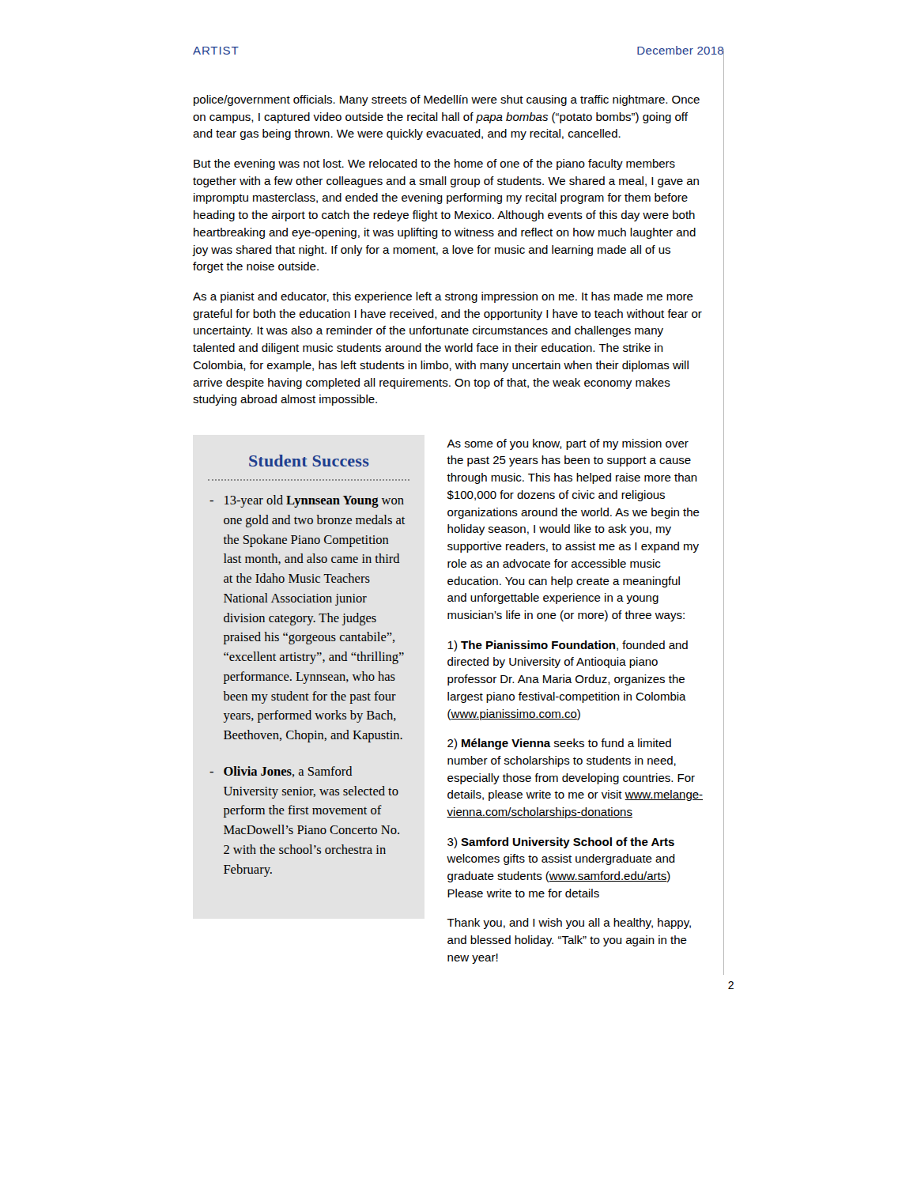ARTIST December 2018
police/government officials. Many streets of Medellín were shut causing a traffic nightmare. Once on campus, I captured video outside the recital hall of papa bombas (“potato bombs”) going off and tear gas being thrown. We were quickly evacuated, and my recital, cancelled.
But the evening was not lost. We relocated to the home of one of the piano faculty members together with a few other colleagues and a small group of students. We shared a meal, I gave an impromptu masterclass, and ended the evening performing my recital program for them before heading to the airport to catch the redeye flight to Mexico. Although events of this day were both heartbreaking and eye-opening, it was uplifting to witness and reflect on how much laughter and joy was shared that night. If only for a moment, a love for music and learning made all of us forget the noise outside.
As a pianist and educator, this experience left a strong impression on me. It has made me more grateful for both the education I have received, and the opportunity I have to teach without fear or uncertainty. It was also a reminder of the unfortunate circumstances and challenges many talented and diligent music students around the world face in their education. The strike in Colombia, for example, has left students in limbo, with many uncertain when their diplomas will arrive despite having completed all requirements. On top of that, the weak economy makes studying abroad almost impossible.
Student Success
13-year old Lynnsean Young won one gold and two bronze medals at the Spokane Piano Competition last month, and also came in third at the Idaho Music Teachers National Association junior division category. The judges praised his “gorgeous cantabile”, “excellent artistry”, and “thrilling” performance. Lynnsean, who has been my student for the past four years, performed works by Bach, Beethoven, Chopin, and Kapustin.
Olivia Jones, a Samford University senior, was selected to perform the first movement of MacDowell’s Piano Concerto No. 2 with the school’s orchestra in February.
As some of you know, part of my mission over the past 25 years has been to support a cause through music. This has helped raise more than $100,000 for dozens of civic and religious organizations around the world. As we begin the holiday season, I would like to ask you, my supportive readers, to assist me as I expand my role as an advocate for accessible music education. You can help create a meaningful and unforgettable experience in a young musician’s life in one (or more) of three ways:
1) The Pianissimo Foundation, founded and directed by University of Antioquia piano professor Dr. Ana Maria Orduz, organizes the largest piano festival-competition in Colombia (www.pianissimo.com.co)
2) Mélange Vienna seeks to fund a limited number of scholarships to students in need, especially those from developing countries. For details, please write to me or visit www.melange-vienna.com/scholarships-donations
3) Samford University School of the Arts welcomes gifts to assist undergraduate and graduate students (www.samford.edu/arts) Please write to me for details
Thank you, and I wish you all a healthy, happy, and blessed holiday. “Talk” to you again in the new year!
2